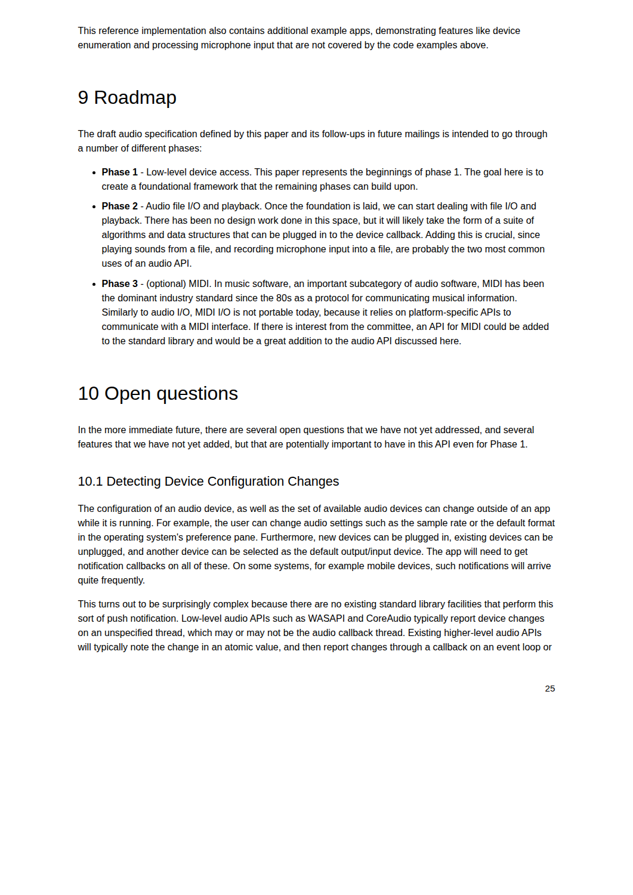This reference implementation also contains additional example apps, demonstrating features like device enumeration and processing microphone input that are not covered by the code examples above.
9 Roadmap
The draft audio specification defined by this paper and its follow-ups in future mailings is intended to go through a number of different phases:
Phase 1 - Low-level device access. This paper represents the beginnings of phase 1. The goal here is to create a foundational framework that the remaining phases can build upon.
Phase 2 - Audio file I/O and playback. Once the foundation is laid, we can start dealing with file I/O and playback. There has been no design work done in this space, but it will likely take the form of a suite of algorithms and data structures that can be plugged in to the device callback. Adding this is crucial, since playing sounds from a file, and recording microphone input into a file, are probably the two most common uses of an audio API.
Phase 3 - (optional) MIDI. In music software, an important subcategory of audio software, MIDI has been the dominant industry standard since the 80s as a protocol for communicating musical information. Similarly to audio I/O, MIDI I/O is not portable today, because it relies on platform-specific APIs to communicate with a MIDI interface. If there is interest from the committee, an API for MIDI could be added to the standard library and would be a great addition to the audio API discussed here.
10 Open questions
In the more immediate future, there are several open questions that we have not yet addressed, and several features that we have not yet added, but that are potentially important to have in this API even for Phase 1.
10.1 Detecting Device Configuration Changes
The configuration of an audio device, as well as the set of available audio devices can change outside of an app while it is running. For example, the user can change audio settings such as the sample rate or the default format in the operating system's preference pane. Furthermore, new devices can be plugged in, existing devices can be unplugged, and another device can be selected as the default output/input device. The app will need to get notification callbacks on all of these. On some systems, for example mobile devices, such notifications will arrive quite frequently.
This turns out to be surprisingly complex because there are no existing standard library facilities that perform this sort of push notification. Low-level audio APIs such as WASAPI and CoreAudio typically report device changes on an unspecified thread, which may or may not be the audio callback thread. Existing higher-level audio APIs will typically note the change in an atomic value, and then report changes through a callback on an event loop or
25